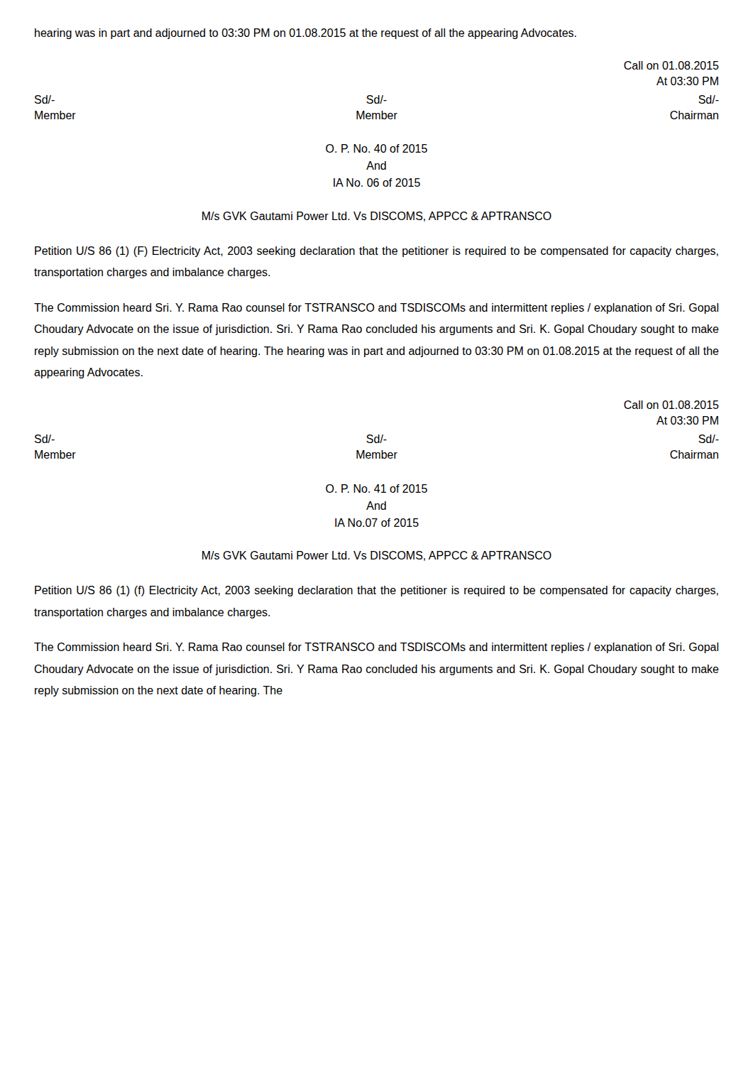hearing was in part and adjourned to 03:30 PM on 01.08.2015 at the request of all the appearing Advocates.
Call on 01.08.2015
At 03:30 PM
| Sd/- | Sd/- | Sd/- |
| Member | Member | Chairman |
O. P. No. 40 of 2015
And
IA No. 06 of 2015
M/s GVK Gautami Power Ltd. Vs DISCOMS, APPCC & APTRANSCO
Petition U/S 86 (1) (F) Electricity Act, 2003 seeking declaration that the petitioner is required to be compensated for capacity charges, transportation charges and imbalance charges.
The Commission heard Sri. Y. Rama Rao counsel for TSTRANSCO and TSDISCOMs and intermittent replies / explanation of Sri. Gopal Choudary Advocate on the issue of jurisdiction. Sri. Y Rama Rao concluded his arguments and Sri. K. Gopal Choudary sought to make reply submission on the next date of hearing. The hearing was in part and adjourned to 03:30 PM on 01.08.2015 at the request of all the appearing Advocates.
Call on 01.08.2015
At 03:30 PM
| Sd/- | Sd/- | Sd/- |
| Member | Member | Chairman |
O. P. No. 41 of 2015
And
IA No.07 of 2015
M/s GVK Gautami Power Ltd. Vs DISCOMS, APPCC & APTRANSCO
Petition U/S 86 (1) (f) Electricity Act, 2003 seeking declaration that the petitioner is required to be compensated for capacity charges, transportation charges and imbalance charges.
The Commission heard Sri. Y. Rama Rao counsel for TSTRANSCO and TSDISCOMs and intermittent replies / explanation of Sri. Gopal Choudary Advocate on the issue of jurisdiction. Sri. Y Rama Rao concluded his arguments and Sri. K. Gopal Choudary sought to make reply submission on the next date of hearing. The